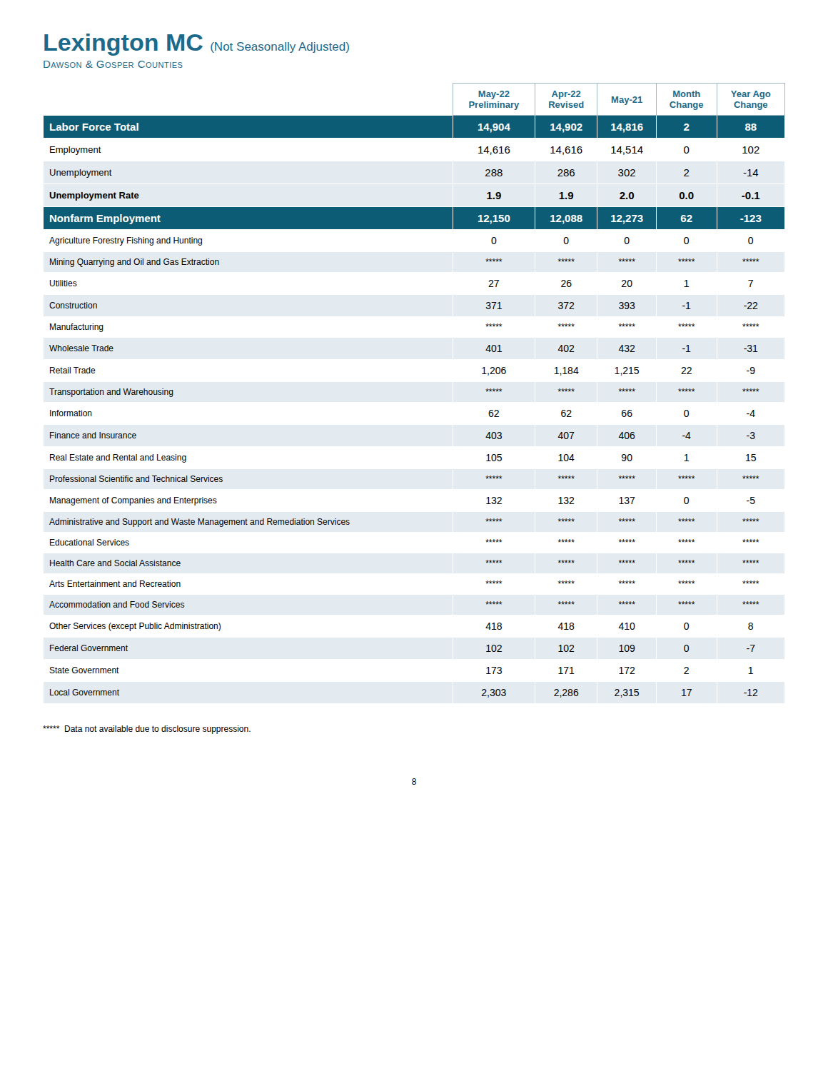Lexington MC (Not Seasonally Adjusted)
Dawson & Gosper Counties
| | May-22 Preliminary | Apr-22 Revised | May-21 | Month Change | Year Ago Change |
| --- | --- | --- | --- | --- | --- |
| Labor Force Total | 14,904 | 14,902 | 14,816 | 2 | 88 |
| Employment | 14,616 | 14,616 | 14,514 | 0 | 102 |
| Unemployment | 288 | 286 | 302 | 2 | -14 |
| Unemployment Rate | 1.9 | 1.9 | 2.0 | 0.0 | -0.1 |
| Nonfarm Employment | 12,150 | 12,088 | 12,273 | 62 | -123 |
| Agriculture Forestry Fishing and Hunting | 0 | 0 | 0 | 0 | 0 |
| Mining Quarrying and Oil and Gas Extraction | ***** | ***** | ***** | ***** | ***** |
| Utilities | 27 | 26 | 20 | 1 | 7 |
| Construction | 371 | 372 | 393 | -1 | -22 |
| Manufacturing | ***** | ***** | ***** | ***** | ***** |
| Wholesale Trade | 401 | 402 | 432 | -1 | -31 |
| Retail Trade | 1,206 | 1,184 | 1,215 | 22 | -9 |
| Transportation and Warehousing | ***** | ***** | ***** | ***** | ***** |
| Information | 62 | 62 | 66 | 0 | -4 |
| Finance and Insurance | 403 | 407 | 406 | -4 | -3 |
| Real Estate and Rental and Leasing | 105 | 104 | 90 | 1 | 15 |
| Professional Scientific and Technical Services | ***** | ***** | ***** | ***** | ***** |
| Management of Companies and Enterprises | 132 | 132 | 137 | 0 | -5 |
| Administrative and Support and Waste Management and Remediation Services | ***** | ***** | ***** | ***** | ***** |
| Educational Services | ***** | ***** | ***** | ***** | ***** |
| Health Care and Social Assistance | ***** | ***** | ***** | ***** | ***** |
| Arts Entertainment and Recreation | ***** | ***** | ***** | ***** | ***** |
| Accommodation and Food Services | ***** | ***** | ***** | ***** | ***** |
| Other Services (except Public Administration) | 418 | 418 | 410 | 0 | 8 |
| Federal Government | 102 | 102 | 109 | 0 | -7 |
| State Government | 173 | 171 | 172 | 2 | 1 |
| Local Government | 2,303 | 2,286 | 2,315 | 17 | -12 |
***** Data not available due to disclosure suppression.
8